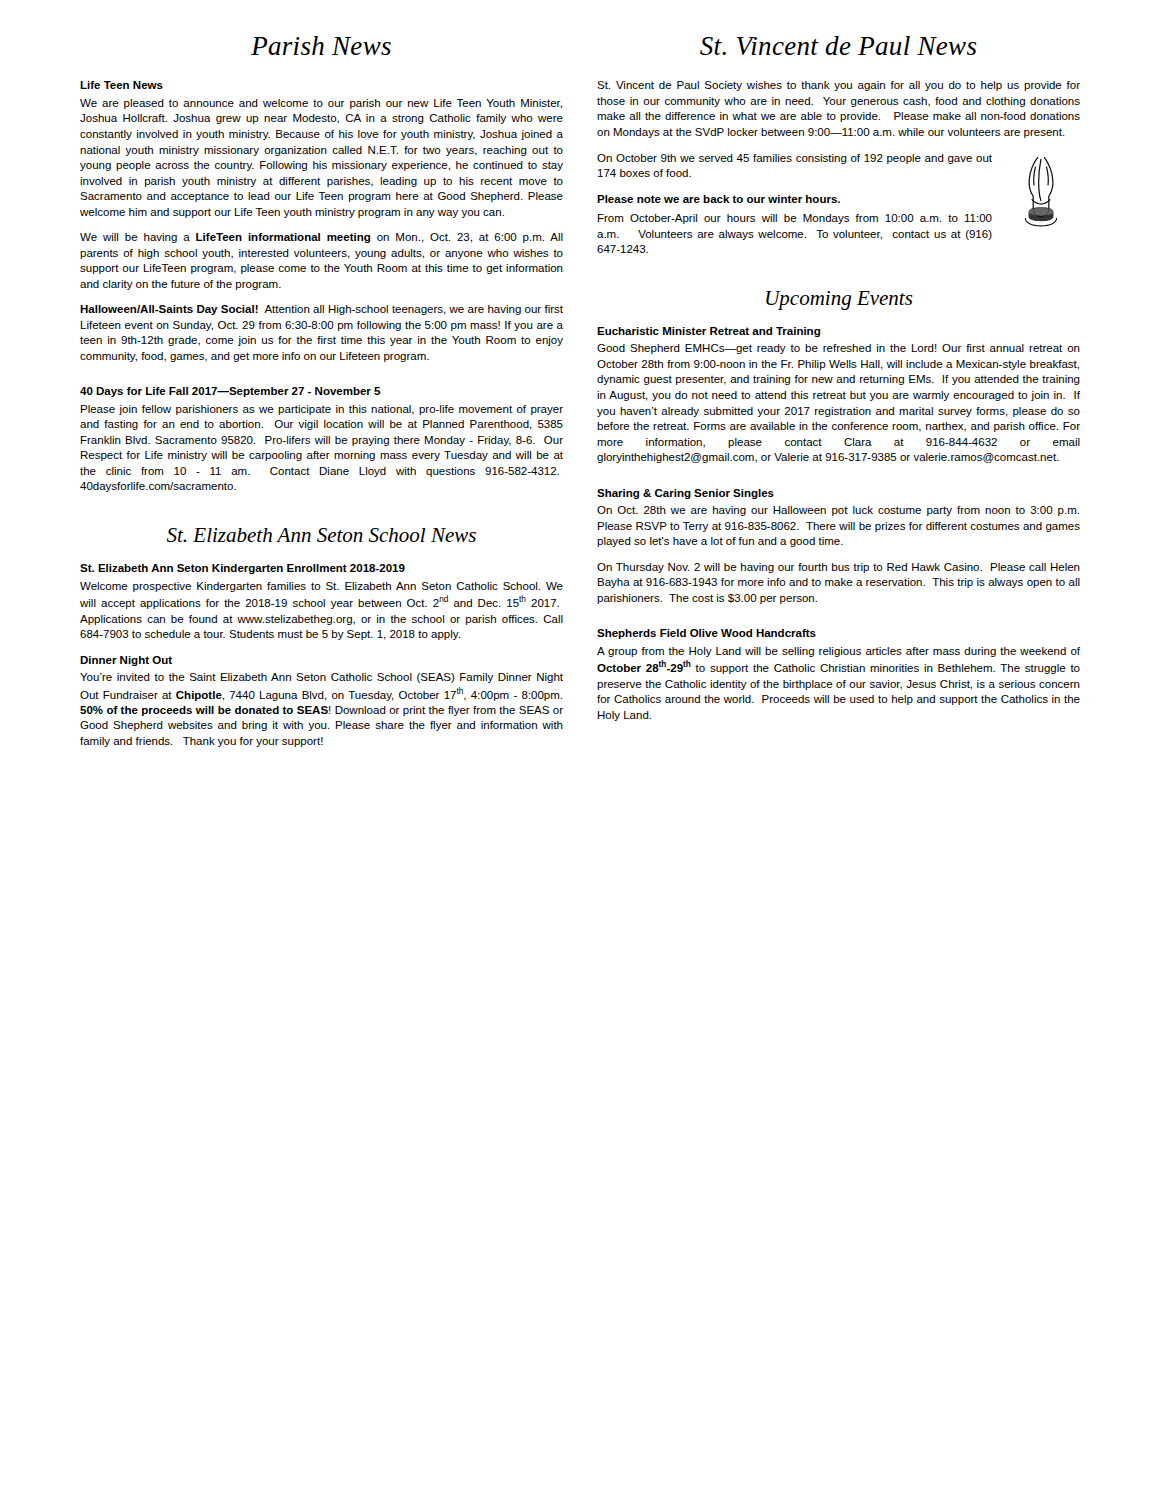Parish News
Life Teen News
We are pleased to announce and welcome to our parish our new Life Teen Youth Minister, Joshua Hollcraft. Joshua grew up near Modesto, CA in a strong Catholic family who were constantly involved in youth ministry. Because of his love for youth ministry, Joshua joined a national youth ministry missionary organization called N.E.T. for two years, reaching out to young people across the country. Following his missionary experience, he continued to stay involved in parish youth ministry at different parishes, leading up to his recent move to Sacramento and acceptance to lead our Life Teen program here at Good Shepherd. Please welcome him and support our Life Teen youth ministry program in any way you can.
We will be having a LifeTeen informational meeting on Mon., Oct. 23, at 6:00 p.m. All parents of high school youth, interested volunteers, young adults, or anyone who wishes to support our LifeTeen program, please come to the Youth Room at this time to get information and clarity on the future of the program.
Halloween/All-Saints Day Social! Attention all High-school teenagers, we are having our first Lifeteen event on Sunday, Oct. 29 from 6:30-8:00 pm following the 5:00 pm mass! If you are a teen in 9th-12th grade, come join us for the first time this year in the Youth Room to enjoy community, food, games, and get more info on our Lifeteen program.
40 Days for Life Fall 2017—September 27 - November 5
Please join fellow parishioners as we participate in this national, pro-life movement of prayer and fasting for an end to abortion. Our vigil location will be at Planned Parenthood, 5385 Franklin Blvd. Sacramento 95820. Pro-lifers will be praying there Monday - Friday, 8-6. Our Respect for Life ministry will be carpooling after morning mass every Tuesday and will be at the clinic from 10 - 11 am. Contact Diane Lloyd with questions 916-582-4312. 40daysforlife.com/sacramento.
St. Elizabeth Ann Seton School News
St. Elizabeth Ann Seton Kindergarten Enrollment 2018-2019
Welcome prospective Kindergarten families to St. Elizabeth Ann Seton Catholic School. We will accept applications for the 2018-19 school year between Oct. 2nd and Dec. 15th 2017. Applications can be found at www.stelizabetheg.org, or in the school or parish offices. Call 684-7903 to schedule a tour. Students must be 5 by Sept. 1, 2018 to apply.
Dinner Night Out
You’re invited to the Saint Elizabeth Ann Seton Catholic School (SEAS) Family Dinner Night Out Fundraiser at Chipotle, 7440 Laguna Blvd, on Tuesday, October 17th, 4:00pm - 8:00pm. 50% of the proceeds will be donated to SEAS! Download or print the flyer from the SEAS or Good Shepherd websites and bring it with you. Please share the flyer and information with family and friends. Thank you for your support!
St. Vincent de Paul News
St. Vincent de Paul Society wishes to thank you again for all you do to help us provide for those in our community who are in need. Your generous cash, food and clothing donations make all the difference in what we are able to provide. Please make all non-food donations on Mondays at the SVdP locker between 9:00—11:00 a.m. while our volunteers are present.
On October 9th we served 45 families consisting of 192 people and gave out 174 boxes of food.
Please note we are back to our winter hours.
From October-April our hours will be Mondays from 10:00 a.m. to 11:00 a.m. Volunteers are always welcome. To volunteer, contact us at (916) 647-1243.
Upcoming Events
Eucharistic Minister Retreat and Training
Good Shepherd EMHCs—get ready to be refreshed in the Lord! Our first annual retreat on October 28th from 9:00-noon in the Fr. Philip Wells Hall, will include a Mexican-style breakfast, dynamic guest presenter, and training for new and returning EMs. If you attended the training in August, you do not need to attend this retreat but you are warmly encouraged to join in. If you haven’t already submitted your 2017 registration and marital survey forms, please do so before the retreat. Forms are available in the conference room, narthex, and parish office. For more information, please contact Clara at 916-844-4632 or email gloryinthehighest2@gmail.com, or Valerie at 916-317-9385 or valerie.ramos@comcast.net.
Sharing & Caring Senior Singles
On Oct. 28th we are having our Halloween pot luck costume party from noon to 3:00 p.m. Please RSVP to Terry at 916-835-8062. There will be prizes for different costumes and games played so let's have a lot of fun and a good time.
On Thursday Nov. 2 will be having our fourth bus trip to Red Hawk Casino. Please call Helen Bayha at 916-683-1943 for more info and to make a reservation. This trip is always open to all parishioners. The cost is $3.00 per person.
Shepherds Field Olive Wood Handcrafts
A group from the Holy Land will be selling religious articles after mass during the weekend of October 28th-29th to support the Catholic Christian minorities in Bethlehem. The struggle to preserve the Catholic identity of the birthplace of our savior, Jesus Christ, is a serious concern for Catholics around the world. Proceeds will be used to help and support the Catholics in the Holy Land.